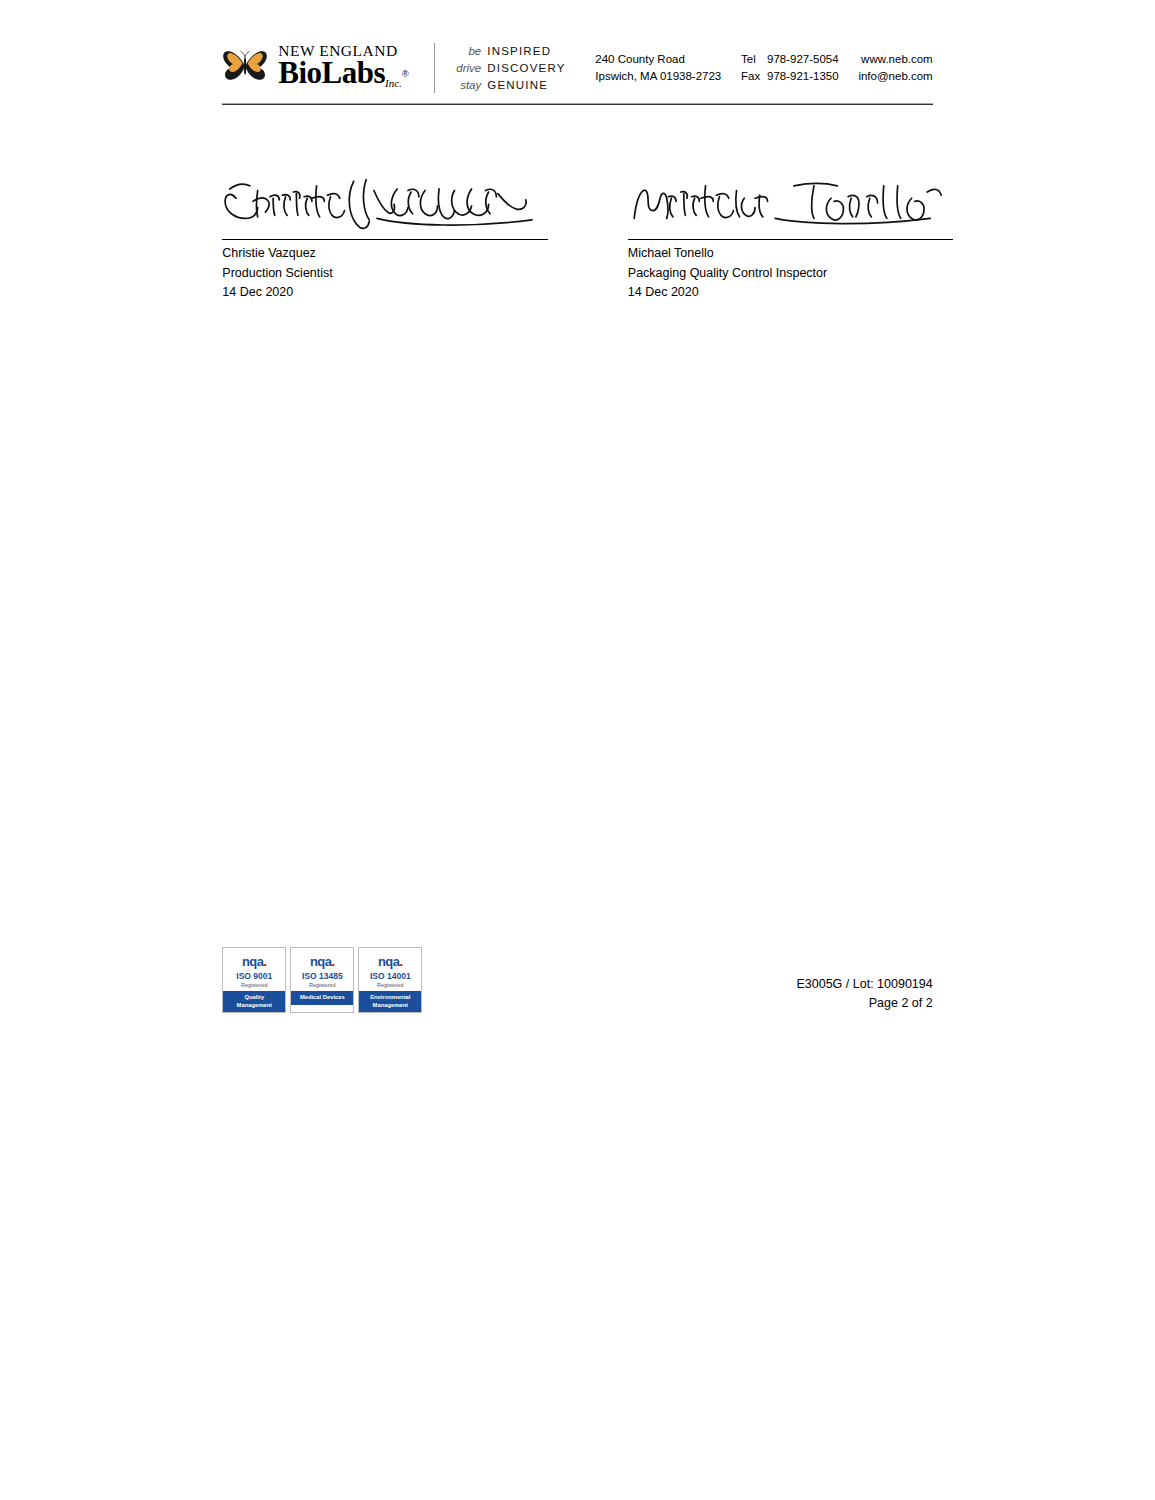NEW ENGLAND BioLabs Inc.®
be INSPIRED
drive DISCOVERY
stay GENUINE
240 County Road
Ipswich, MA 01938-2723
Tel978-927-5054
Fax978-921-1350
www.neb.com
info@neb.com
Christie Vazquez
Production Scientist
14 Dec 2020
Michael Tonello
Packaging Quality Control Inspector
14 Dec 2020
nqa.
ISO 9001
Registered
Quality
Management
nqa.
ISO 13485
Registered
Medical Devices
nqa.
ISO 14001
Registered
Environmental
Management
E3005G / Lot: 10090194
Page 2 of 2